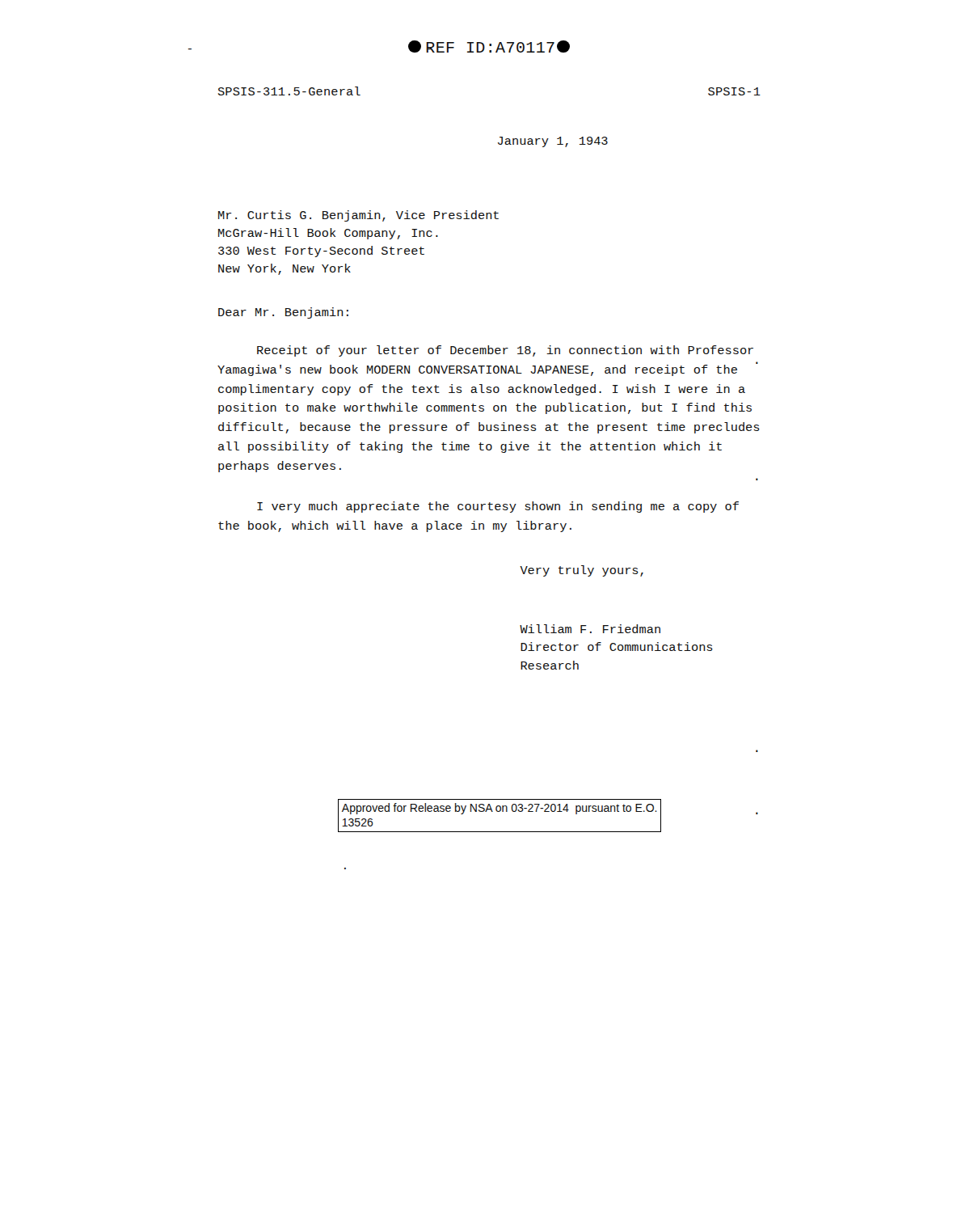- -
REF ID:A70117
SPSIS-311.5-General
SPSIS-1
January 1, 1943
Mr. Curtis G. Benjamin, Vice President
McGraw-Hill Book Company, Inc.
330 West Forty-Second Street
New York, New York
Dear Mr. Benjamin:
Receipt of your letter of December 18, in connection with Professor Yamagiwa's new book MODERN CONVERSATIONAL JAPANESE, and receipt of the complimentary copy of the text is also acknowledged. I wish I were in a position to make worthwhile comments on the publication, but I find this difficult, because the pressure of business at the present time precludes all possibility of taking the time to give it the attention which it perhaps deserves.
I very much appreciate the courtesy shown in sending me a copy of the book, which will have a place in my library.
Very truly yours,
William F. Friedman
Director of Communications
Research
Approved for Release by NSA on 03-27-2014 pursuant to E.O.
13526
.
.
.
.
.